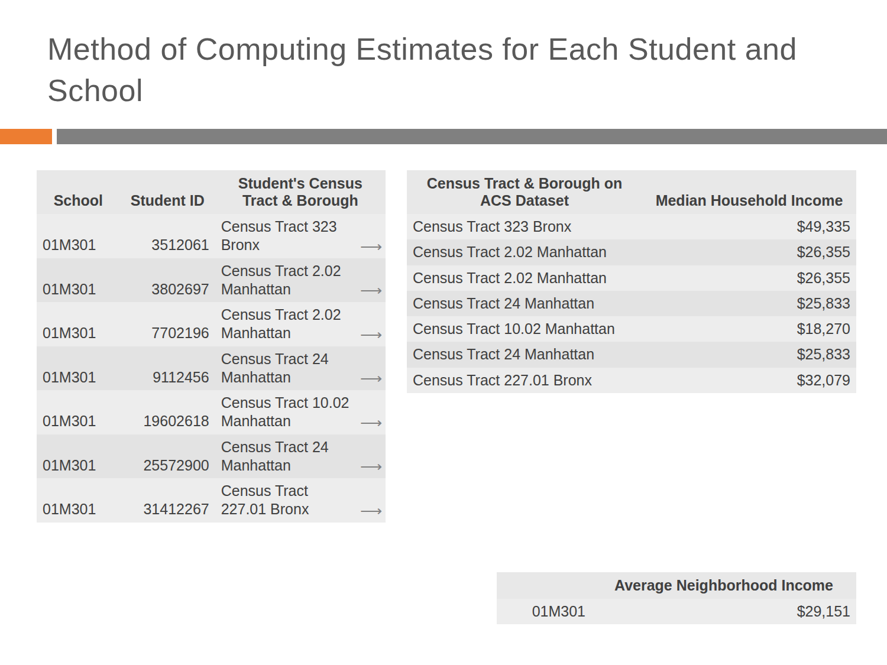Method of Computing Estimates for Each Student and School
| School | Student ID | Student's Census Tract & Borough |
| --- | --- | --- |
| 01M301 | 3512061 | Census Tract 323 Bronx ⟶ |
| 01M301 | 3802697 | Census Tract 2.02 Manhattan ⟶ |
| 01M301 | 7702196 | Census Tract 2.02 Manhattan ⟶ |
| 01M301 | 9112456 | Census Tract 24 Manhattan ⟶ |
| 01M301 | 19602618 | Census Tract 10.02 Manhattan ⟶ |
| 01M301 | 25572900 | Census Tract 24 Manhattan ⟶ |
| 01M301 | 31412267 | Census Tract 227.01 Bronx ⟶ |
| Census Tract & Borough on ACS Dataset | Median Household Income |
| --- | --- |
| Census Tract 323 Bronx | $49,335 |
| Census Tract 2.02 Manhattan | $26,355 |
| Census Tract 2.02 Manhattan | $26,355 |
| Census Tract 24 Manhattan | $25,833 |
| Census Tract 10.02 Manhattan | $18,270 |
| Census Tract 24 Manhattan | $25,833 |
| Census Tract 227.01 Bronx | $32,079 |
| | Average Neighborhood Income |
| --- | --- |
| 01M301 | $29,151 |